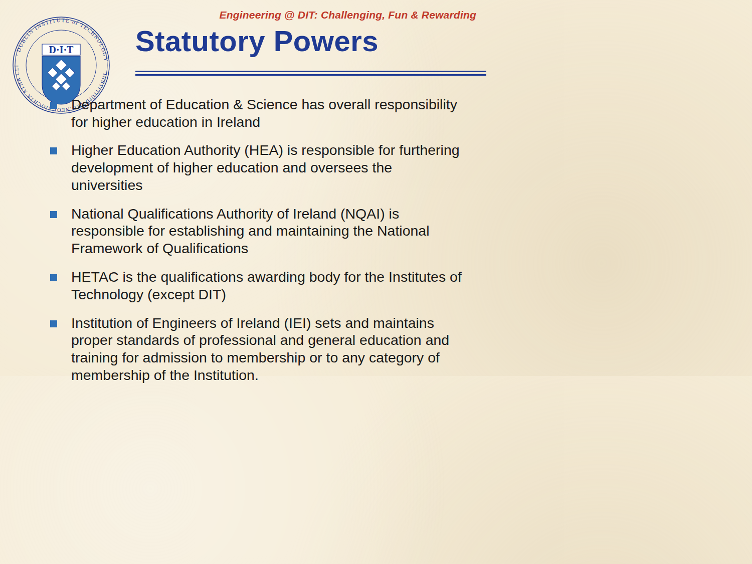Engineering @ DIT: Challenging, Fun & Rewarding
· DUBLIN INSTITUTE of TECHNOLOGY · INSTITIÚID TEICNEOLAÍOCHTA ÁTHA CLIATH D·I·T
Statutory Powers
Department of Education & Science has overall responsibility for higher education in Ireland
Higher Education Authority (HEA) is responsible for furthering development of higher education and oversees the universities
National Qualifications Authority of Ireland (NQAI) is responsible for establishing and maintaining the National Framework of Qualifications
HETAC is the qualifications awarding body for the Institutes of Technology (except DIT)
Institution of Engineers of Ireland (IEI) sets and maintains proper standards of professional and general education and training for admission to membership or to any category of membership of the Institution.